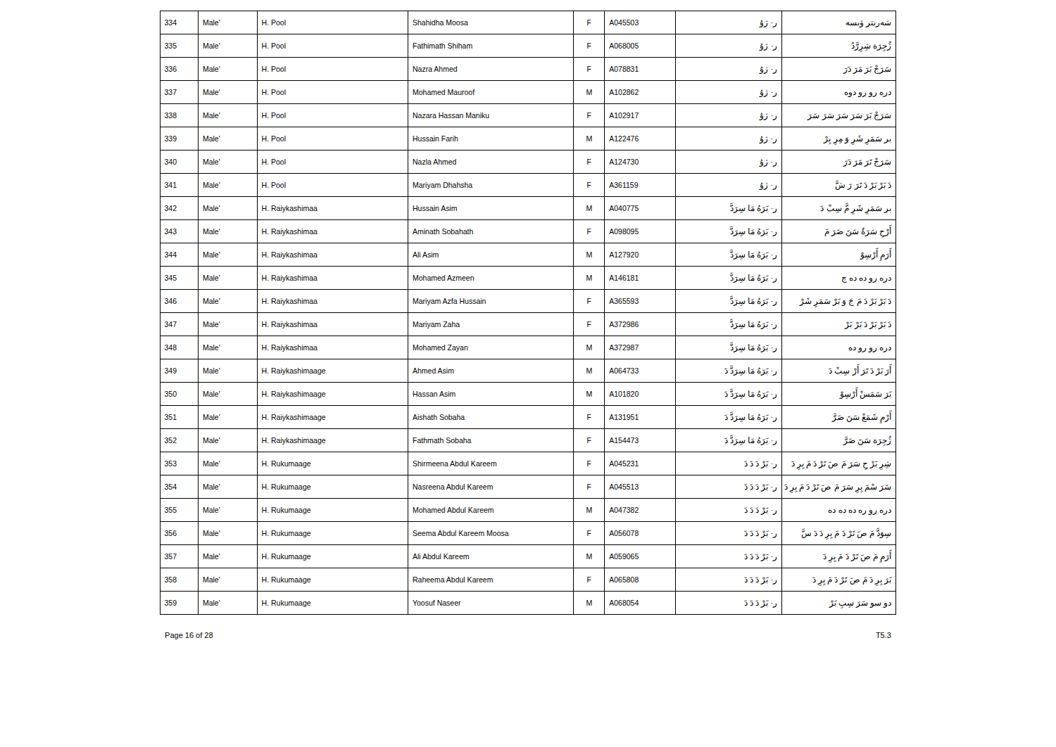| 334 | Male' | H. Pool | Shahidha Moosa | F | A045503 | ر· ژۇ | شەرىتر ۋىسە |
| 335 | Male' | H. Pool | Fathimath Shiham | F | A068005 | ر· ژۇ | ژُجِرَة شِرِرَّدُ |
| 336 | Male' | H. Pool | Nazra Ahmed | F | A078831 | ر· ژۇ | سَرَجْ بَرَ مَرَ دَرَ |
| 337 | Male' | H. Pool | Mohamed Mauroof | M | A102862 | ر· ژۇ | دره رو رو دوه |
| 338 | Male' | H. Pool | Nazara Hassan Maniku | F | A102917 | ر· ژۇ | سَرَجْ بَرَ سَرَ سَرَ سَرَ سَرَ |
| 339 | Male' | H. Pool | Hussain Farih | M | A122476 | ر· ژۇ | بر سَمَرِ شَرِ وَ مِرِ بِرْ |
| 340 | Male' | H. Pool | Nazla Ahmed | F | A124730 | ر· ژۇ | سَرَجْ تَرَ مَرَ دَرَ |
| 341 | Male' | H. Pool | Mariyam Dhahsha | F | A361159 | ر· ژۇ | دَ بَرْ بَرْ دَ تَرَ رَ شَّ |
| 342 | Male' | H. Raiykashimaa | Hussain Asim | M | A040775 | ر· بَرَهُ مَا سِرَدَّ | بر سَمَرِ شَرِ مَّ سِبْ دَ |
| 343 | Male' | H. Raiykashimaa | Aminath Sobahath | F | A098095 | ر· بَرَهُ مَا سِرَدَّ | أَرْحِ سَرَةٌ سَنَ صَرَ مَ |
| 344 | Male' | H. Raiykashimaa | Ali Asim | M | A127920 | ر· بَرَهُ مَا سِرَدَّ | أَرَمِ أَرْسِوْ |
| 345 | Male' | H. Raiykashimaa | Mohamed Azmeen | M | A146181 | ر· بَرَهُ مَا سِرَدَّ | دره رو ده ده چ |
| 346 | Male' | H. Raiykashimaa | Mariyam Azfa Hussain | F | A365593 | ر· بَرَهُ مَا سِرَدَّ | دَ بَرْ بَرْ دَ مَ جَ وَ بَرْ سَمَرِ شَرْ |
| 347 | Male' | H. Raiykashimaa | Mariyam Zaha | F | A372986 | ر· بَرَهُ مَا سِرَدَّ | دَ بَرْ بَرْ دَ بَرْ بَرْ |
| 348 | Male' | H. Raiykashimaa | Mohamed Zayan | M | A372987 | ر· بَرَهُ مَا سِرَدَّ | دره رو رو ده |
| 349 | Male' | H. Raiykashimaage | Ahmed Asim | M | A064733 | ر· بَرَهُ مَا سِرَدَّ دَ | أَرَ بَرْ دَ تَرَ أَرْ سِبْ دَ |
| 350 | Male' | H. Raiykashimaage | Hassan Asim | M | A101820 | ر· بَرَهُ مَا سِرَدَّ دَ | بَرَ سَمَسْ أَرْسِوْ |
| 351 | Male' | H. Raiykashimaage | Aishath Sobaha | F | A131951 | ر· بَرَهُ مَا سِرَدَّ دَ | أَرْمِ شَمَعْ سَنَ صَرَّ |
| 352 | Male' | H. Raiykashimaage | Fathmath Sobaha | F | A154473 | ر· بَرَهُ مَا سِرَدَّ دَ | ژُجِرَة سَنَ صَرَّ |
| 353 | Male' | H. Rukumaage | Shirmeena Abdul Kareem | F | A045231 | ر· بَرْ دَ دَ دَ | شِرِ بَرْ حِ سَرَ مَ صَ تَرْ دَ مَ بِرِ دَ |
| 354 | Male' | H. Rukumaage | Nasreena Abdul Kareem | F | A045513 | ر· بَرْ دَ دَ دَ | سَرَ سْمَ بِرِ سَرَ مَ صَ تَرْ دَ مَ بِرِ دَ |
| 355 | Male' | H. Rukumaage | Mohamed Abdul Kareem | M | A047382 | ر· بَرْ دَ دَ دَ | دره رو ره ده ده ده |
| 356 | Male' | H. Rukumaage | Seema Abdul Kareem Moosa | F | A056078 | ر· بَرْ دَ دَ دَ | سِوَدَّ مَ صَ تَرْ دَ مَ بِرِ دَ دَ سَّ |
| 357 | Male' | H. Rukumaage | Ali Abdul Kareem | M | A059065 | ر· بَرْ دَ دَ دَ | أَرَمِ مَ صَ تَرْ دَ مَ بِرِ دَ |
| 358 | Male' | H. Rukumaage | Raheema Abdul Kareem | F | A065808 | ر· بَرْ دَ دَ دَ | بَرَ بِرِ دَ مَ صَ تَرْ دَ مَ بِرِ دَ |
| 359 | Male' | H. Rukumaage | Yoosuf Naseer | M | A068054 | ر· بَرْ دَ دَ دَ | دو سو سَرَ سِبِ بَرْ |
Page 16 of 28
T5.3